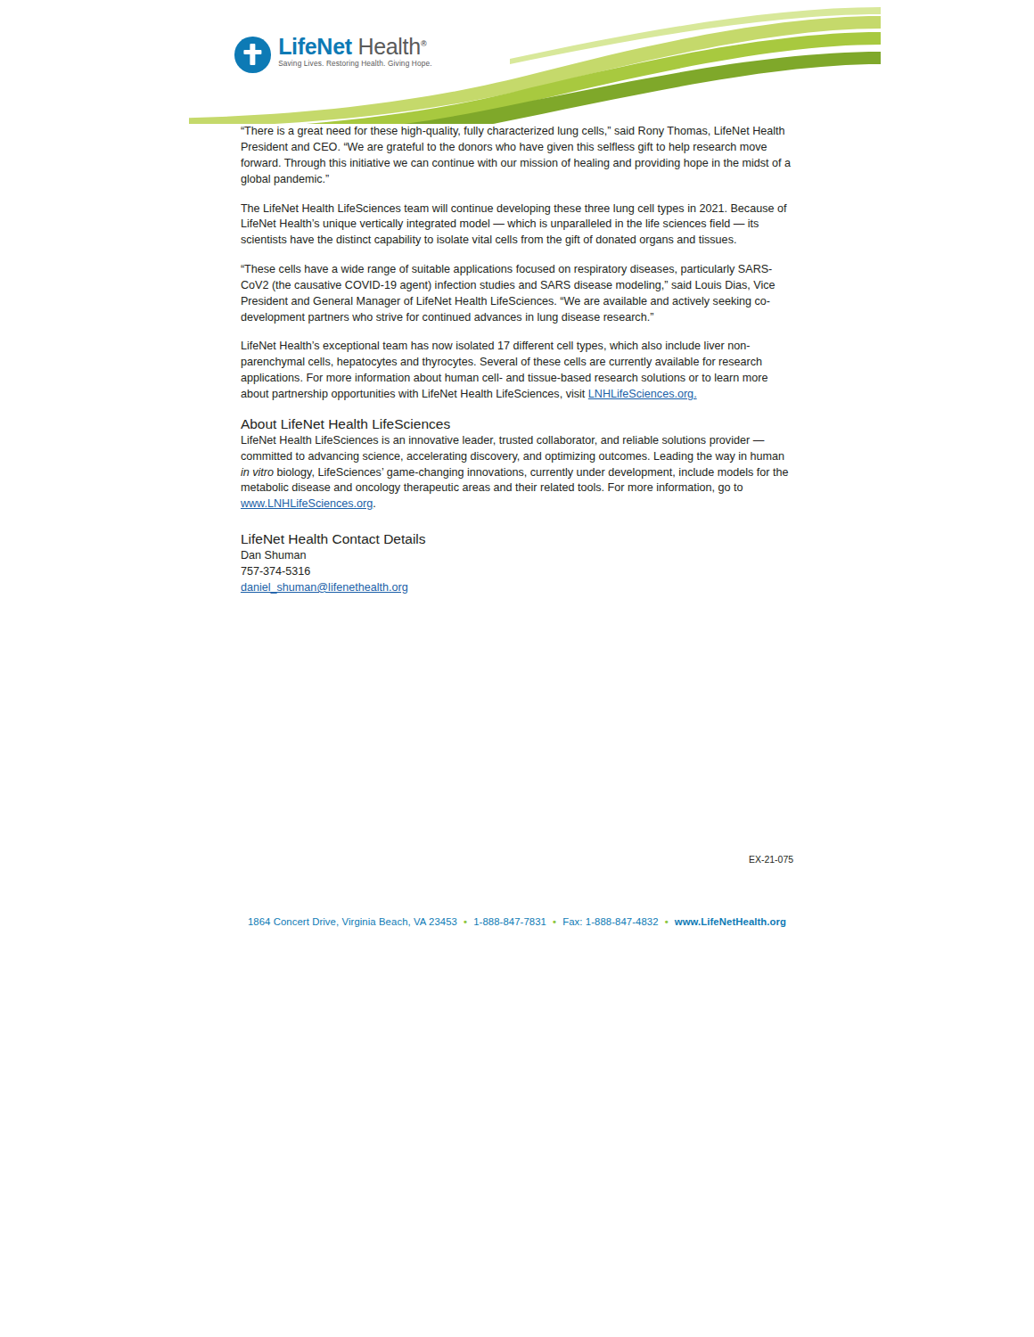LifeNet Health®
Saving Lives. Restoring Health. Giving Hope.
“There is a great need for these high-quality, fully characterized lung cells,” said Rony Thomas, LifeNet Health President and CEO. “We are grateful to the donors who have given this selfless gift to help research move forward. Through this initiative we can continue with our mission of healing and providing hope in the midst of a global pandemic.”
The LifeNet Health LifeSciences team will continue developing these three lung cell types in 2021. Because of LifeNet Health’s unique vertically integrated model — which is unparalleled in the life sciences field — its scientists have the distinct capability to isolate vital cells from the gift of donated organs and tissues.
“These cells have a wide range of suitable applications focused on respiratory diseases, particularly SARS-CoV2 (the causative COVID-19 agent) infection studies and SARS disease modeling,” said Louis Dias, Vice President and General Manager of LifeNet Health LifeSciences. “We are available and actively seeking co-development partners who strive for continued advances in lung disease research.”
LifeNet Health’s exceptional team has now isolated 17 different cell types, which also include liver non-parenchymal cells, hepatocytes and thyrocytes. Several of these cells are currently available for research applications. For more information about human cell- and tissue-based research solutions or to learn more about partnership opportunities with LifeNet Health LifeSciences, visit LNHLifeSciences.org.
About LifeNet Health LifeSciences
LifeNet Health LifeSciences is an innovative leader, trusted collaborator, and reliable solutions provider — committed to advancing science, accelerating discovery, and optimizing outcomes. Leading the way in human in vitro biology, LifeSciences’ game-changing innovations, currently under development, include models for the metabolic disease and oncology therapeutic areas and their related tools. For more information, go to www.LNHLifeSciences.org.
LifeNet Health Contact Details
Dan Shuman
757-374-5316
daniel_shuman@lifenethealth.org
EX-21-075
1864 Concert Drive, Virginia Beach, VA 23453 • 1-888-847-7831 • Fax: 1-888-847-4832 • www.LifeNetHealth.org